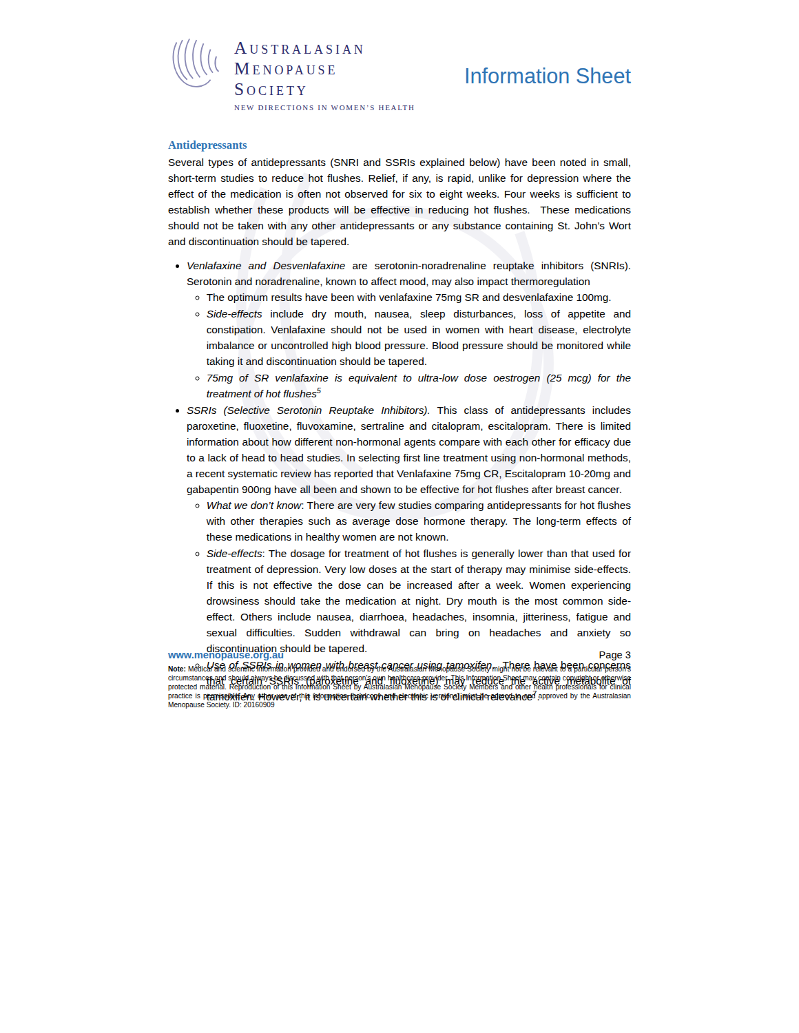AUSTRALASIAN
MENOPAUSE
SOCIETY
NEW DIRECTIONS IN WOMEN’S HEALTH
Information Sheet
Antidepressants
Several types of antidepressants (SNRI and SSRIs explained below) have been noted in small, short-term studies to reduce hot flushes. Relief, if any, is rapid, unlike for depression where the effect of the medication is often not observed for six to eight weeks. Four weeks is sufficient to establish whether these products will be effective in reducing hot flushes. These medications should not be taken with any other antidepressants or any substance containing St. John’s Wort and discontinuation should be tapered.
Venlafaxine and Desvenlafaxine are serotonin-noradrenaline reuptake inhibitors (SNRIs). Serotonin and noradrenaline, known to affect mood, may also impact thermoregulation
The optimum results have been with venlafaxine 75mg SR and desvenlafaxine 100mg.
Side-effects include dry mouth, nausea, sleep disturbances, loss of appetite and constipation. Venlafaxine should not be used in women with heart disease, electrolyte imbalance or uncontrolled high blood pressure. Blood pressure should be monitored while taking it and discontinuation should be tapered.
75mg of SR venlafaxine is equivalent to ultra-low dose oestrogen (25 mcg) for the treatment of hot flushes5
SSRIs (Selective Serotonin Reuptake Inhibitors). This class of antidepressants includes paroxetine, fluoxetine, fluvoxamine, sertraline and citalopram, escitalopram. There is limited information about how different non-hormonal agents compare with each other for efficacy due to a lack of head to head studies. In selecting first line treatment using non-hormonal methods, a recent systematic review has reported that Venlafaxine 75mg CR, Escitalopram 10-20mg and gabapentin 900ng have all been and shown to be effective for hot flushes after breast cancer.
What we don’t know: There are very few studies comparing antidepressants for hot flushes with other therapies such as average dose hormone therapy. The long-term effects of these medications in healthy women are not known.
Side-effects: The dosage for treatment of hot flushes is generally lower than that used for treatment of depression. Very low doses at the start of therapy may minimise side-effects. If this is not effective the dose can be increased after a week. Women experiencing drowsiness should take the medication at night. Dry mouth is the most common side-effect. Others include nausea, diarrhoea, headaches, insomnia, jitteriness, fatigue and sexual difficulties. Sudden withdrawal can bring on headaches and anxiety so discontinuation should be tapered.
Use of SSRIs in women with breast cancer using tamoxifen. There have been concerns that certain SSRIs (paroxetine and fluoxetine) may reduce the active metabolite of tamoxifen. However, it is uncertain whether this is of clinical relevance7.
www.menopause.org.au Page 3
Note: Medical and scientific information provided and endorsed by the Australasian Menopause Society might not be relevant to a particular person’s circumstances and should always be discussed with that person's own healthcare provider. This Information Sheet may contain copyright or otherwise protected material. Reproduction of this Information Sheet by Australasian Menopause Society Members and other health professionals for clinical practice is permissible. Any other use of this information (hardcopy and electronic versions) must be agreed to and approved by the Australasian Menopause Society. ID: 20160909